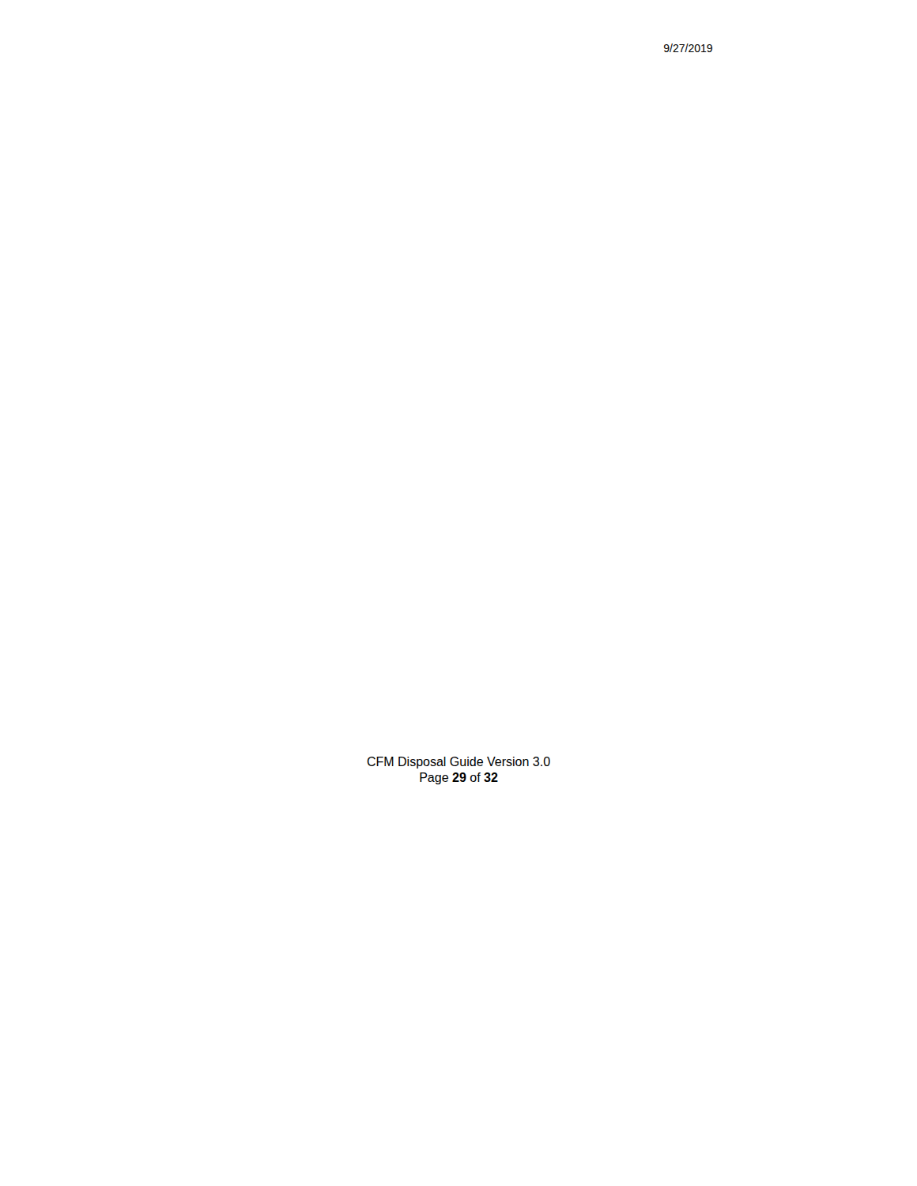9/27/2019
CFM Disposal Guide Version 3.0 Page 29 of 32